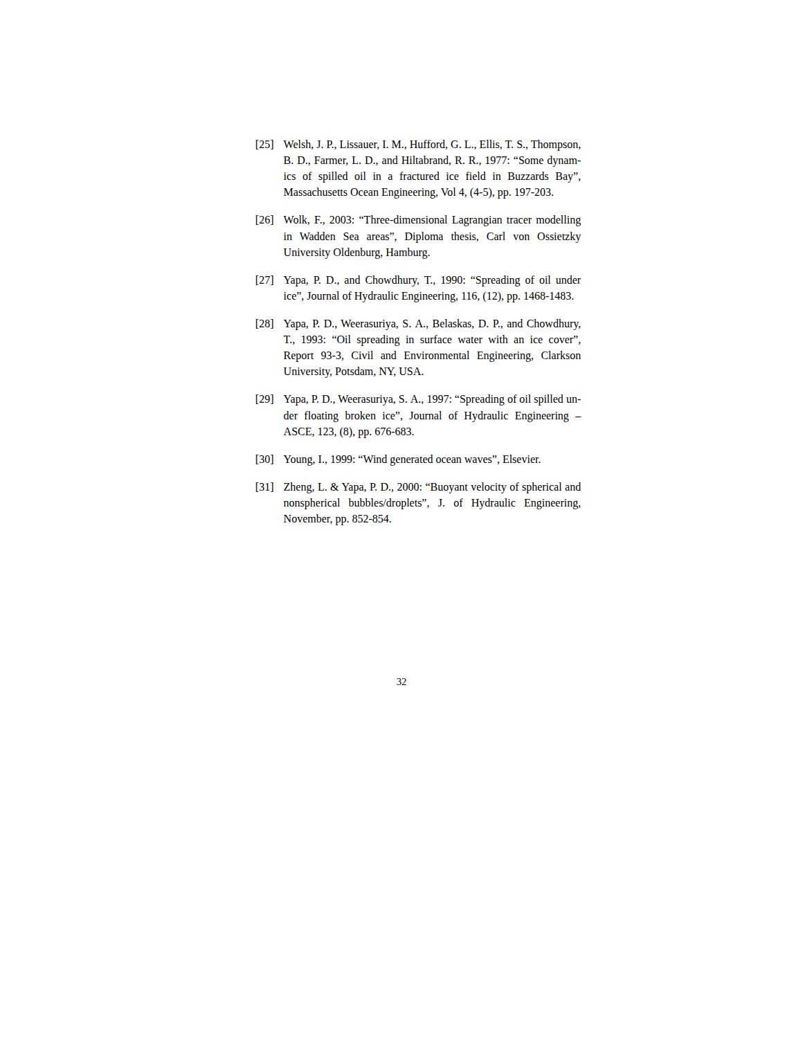[25] Welsh, J. P., Lissauer, I. M., Hufford, G. L., Ellis, T. S., Thompson, B. D., Farmer, L. D., and Hiltabrand, R. R., 1977: “Some dynamics of spilled oil in a fractured ice field in Buzzards Bay”, Massachusetts Ocean Engineering, Vol 4, (4-5), pp. 197-203.
[26] Wolk, F., 2003: “Three-dimensional Lagrangian tracer modelling in Wadden Sea areas”, Diploma thesis, Carl von Ossietzky University Oldenburg, Hamburg.
[27] Yapa, P. D., and Chowdhury, T., 1990: “Spreading of oil under ice”, Journal of Hydraulic Engineering, 116, (12), pp. 1468-1483.
[28] Yapa, P. D., Weerasuriya, S. A., Belaskas, D. P., and Chowdhury, T., 1993: “Oil spreading in surface water with an ice cover”, Report 93-3, Civil and Environmental Engineering, Clarkson University, Potsdam, NY, USA.
[29] Yapa, P. D., Weerasuriya, S. A., 1997: “Spreading of oil spilled under floating broken ice”, Journal of Hydraulic Engineering – ASCE, 123, (8), pp. 676-683.
[30] Young, I., 1999: “Wind generated ocean waves”, Elsevier.
[31] Zheng, L. & Yapa, P. D., 2000: “Buoyant velocity of spherical and nonspherical bubbles/droplets”, J. of Hydraulic Engineering, November, pp. 852-854.
32